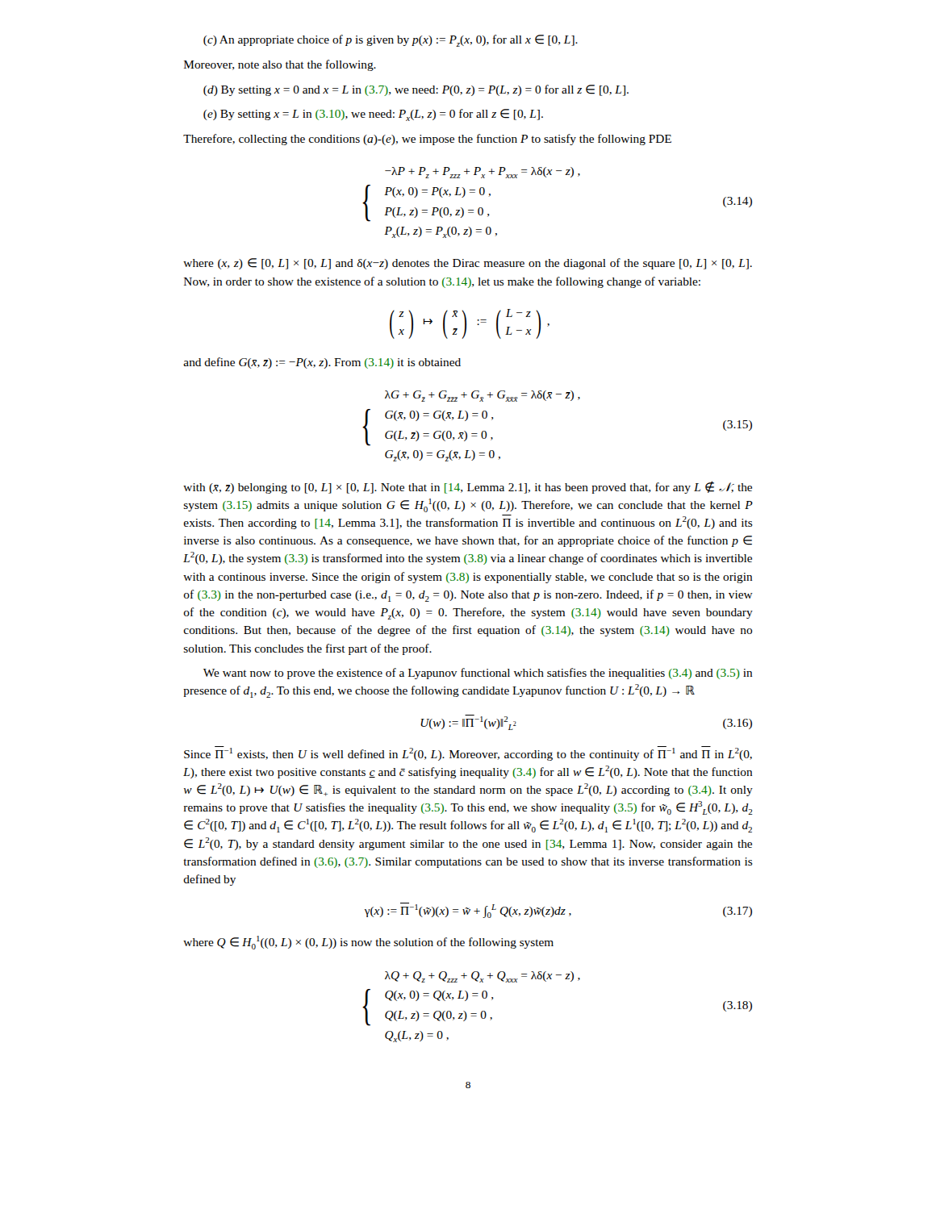(c) An appropriate choice of p is given by p(x) := Pz(x, 0), for all x ∈ [0, L].
Moreover, note also that the following.
(d) By setting x = 0 and x = L in (3.7), we need: P(0, z) = P(L, z) = 0 for all z ∈ [0, L].
(e) By setting x = L in (3.10), we need: Px(L, z) = 0 for all z ∈ [0, L].
Therefore, collecting the conditions (a)-(e), we impose the function P to satisfy the following PDE
{
| −λ P + P z + P zzz + P x + P xxx = λδ( x − z ) , |
| P ( x , 0) = P ( x , L ) = 0 , |
| P ( L , z ) = P (0, z ) = 0 , |
| P x ( L , z ) = P x (0, z ) = 0 , |
(3.14)
where (x, z) ∈ [0, L] × [0, L] and δ(x−z) denotes the Dirac measure on the diagonal of the square [0, L] × [0, L]. Now, in order to show the existence of a solution to (3.14), let us make the following change of variable:
(
| z |
| x |
) ↦ (
| x̄ |
| z̄ |
) := (
| L − z |
| L − x |
) ,
and define G(x̄, z̄) := −P(x, z). From (3.14) it is obtained
{
| λ G + G z̄ + G z̄z̄z̄ + G x̄ + G x̄x̄x̄ = λδ( x̄ − z̄ ) , |
| G ( x̄ , 0) = G ( x̄ , L ) = 0 , |
| G ( L , z̄ ) = G (0, x̄ ) = 0 , |
| G z̄ ( x̄ , 0) = G z̄ ( x̄ , L ) = 0 , |
(3.15)
with (x̄, z̄) belonging to [0, L] × [0, L]. Note that in [14, Lemma 2.1], it has been proved that, for any L ∉ 𝒩, the system (3.15) admits a unique solution G ∈ H01((0, L) × (0, L)). Therefore, we can conclude that the kernel P exists. Then according to [14, Lemma 3.1], the transformation Π is invertible and continuous on L2(0, L) and its inverse is also continuous. As a consequence, we have shown that, for an appropriate choice of the function p ∈ L2(0, L), the system (3.3) is transformed into the system (3.8) via a linear change of coordinates which is invertible with a continous inverse. Since the origin of system (3.8) is exponentially stable, we conclude that so is the origin of (3.3) in the non-perturbed case (i.e., d1 = 0, d2 = 0). Note also that p is non-zero. Indeed, if p = 0 then, in view of the condition (c), we would have Pz(x, 0) = 0. Therefore, the system (3.14) would have seven boundary conditions. But then, because of the degree of the first equation of (3.14), the system (3.14) would have no solution. This concludes the first part of the proof.
We want now to prove the existence of a Lyapunov functional which satisfies the inequalities (3.4) and (3.5) in presence of d1, d2. To this end, we choose the following candidate Lyapunov function U : L2(0, L) → ℝ
U(w) := ‖Π−1(w)‖2L2 (3.16)
Since Π−1 exists, then U is well defined in L2(0, L). Moreover, according to the continuity of Π−1 and Π in L2(0, L), there exist two positive constants c and c̄ satisfying inequality (3.4) for all w ∈ L2(0, L). Note that the function w ∈ L2(0, L) ↦ U(w) ∈ ℝ+ is equivalent to the standard norm on the space L2(0, L) according to (3.4). It only remains to prove that U satisfies the inequality (3.5). To this end, we show inequality (3.5) for w̃0 ∈ H3L(0, L), d2 ∈ C2([0, T]) and d1 ∈ C1([0, T], L2(0, L)). The result follows for all w̃0 ∈ L2(0, L), d1 ∈ L1([0, T]; L2(0, L)) and d2 ∈ L2(0, T), by a standard density argument similar to the one used in [34, Lemma 1]. Now, consider again the transformation defined in (3.6), (3.7). Similar computations can be used to show that its inverse transformation is defined by
γ(x) := Π−1(w̃)(x) = w̃ + ∫0L Q(x, z)w̃(z)dz , (3.17)
where Q ∈ H01((0, L) × (0, L)) is now the solution of the following system
{
| λ Q + Q z + Q zzz + Q x + Q xxx = λδ( x − z ) , |
| Q ( x , 0) = Q ( x , L ) = 0 , |
| Q ( L , z ) = Q (0, z ) = 0 , |
| Q x ( L , z ) = 0 , |
(3.18)
8